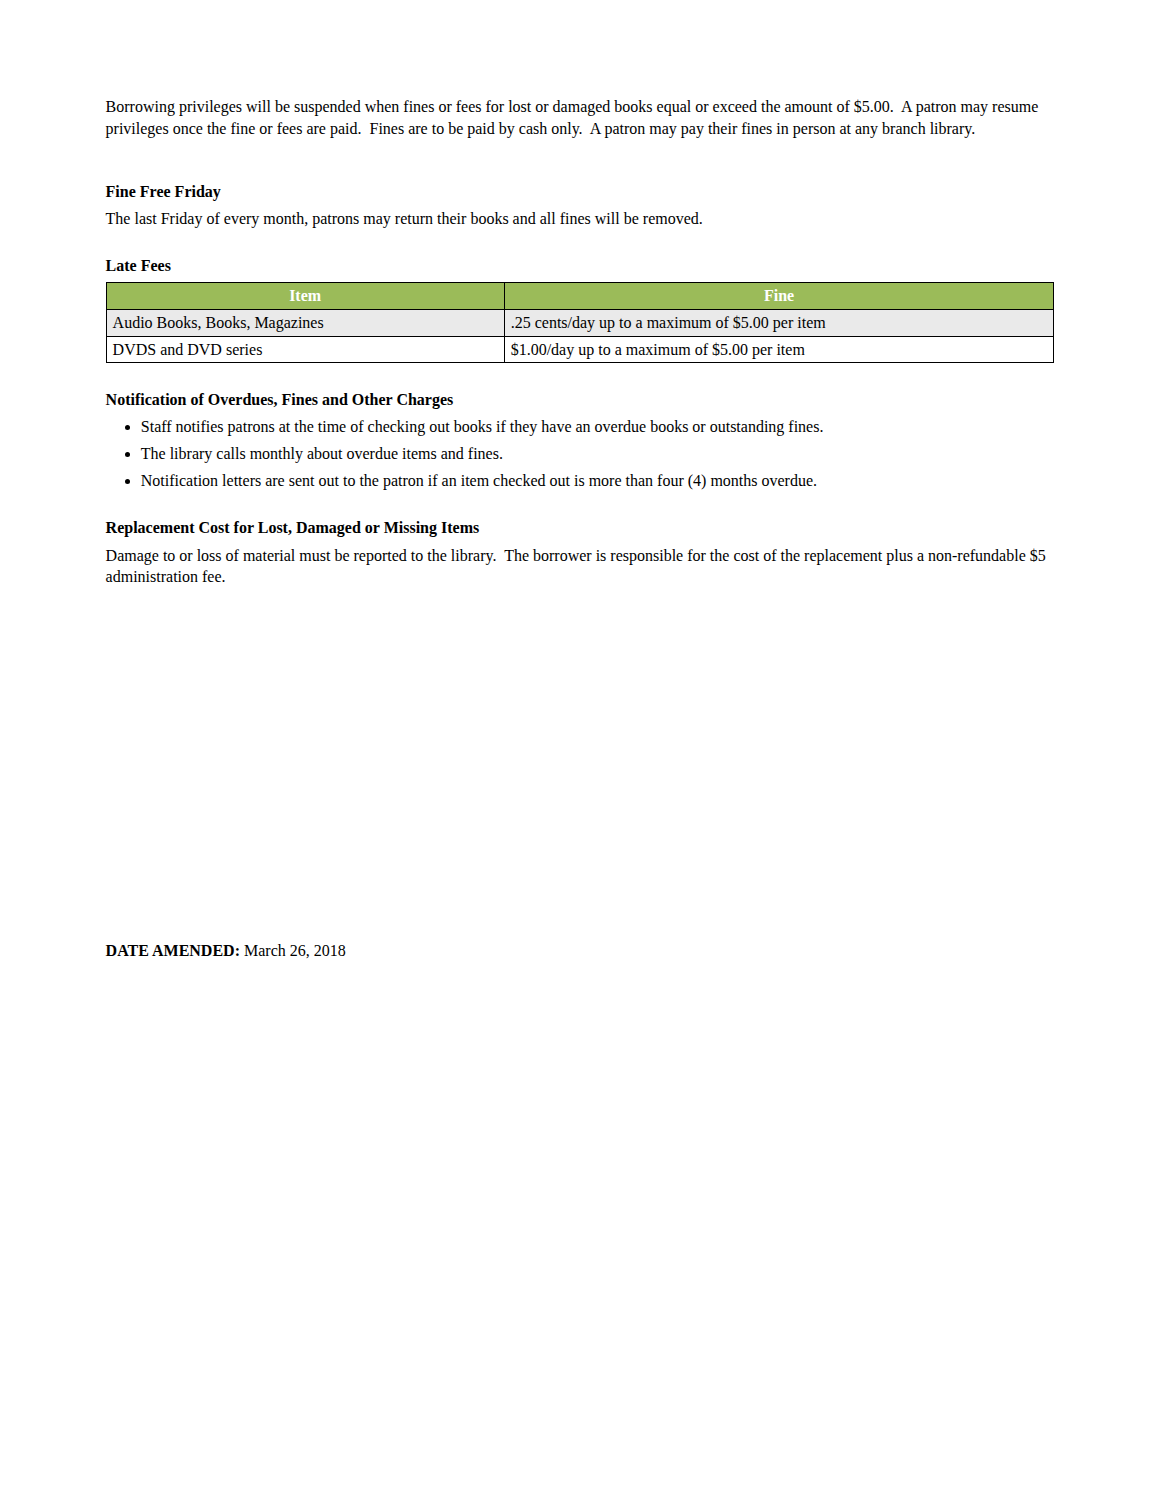Borrowing privileges will be suspended when fines or fees for lost or damaged books equal or exceed the amount of $5.00. A patron may resume privileges once the fine or fees are paid. Fines are to be paid by cash only. A patron may pay their fines in person at any branch library.
Fine Free Friday
The last Friday of every month, patrons may return their books and all fines will be removed.
Late Fees
| Item | Fine |
| --- | --- |
| Audio Books, Books, Magazines | .25 cents/day up to a maximum of $5.00 per item |
| DVDS and DVD series | $1.00/day up to a maximum of $5.00 per item |
Notification of Overdues, Fines and Other Charges
Staff notifies patrons at the time of checking out books if they have an overdue books or outstanding fines.
The library calls monthly about overdue items and fines.
Notification letters are sent out to the patron if an item checked out is more than four (4) months overdue.
Replacement Cost for Lost, Damaged or Missing Items
Damage to or loss of material must be reported to the library. The borrower is responsible for the cost of the replacement plus a non-refundable $5 administration fee.
DATE AMENDED: March 26, 2018